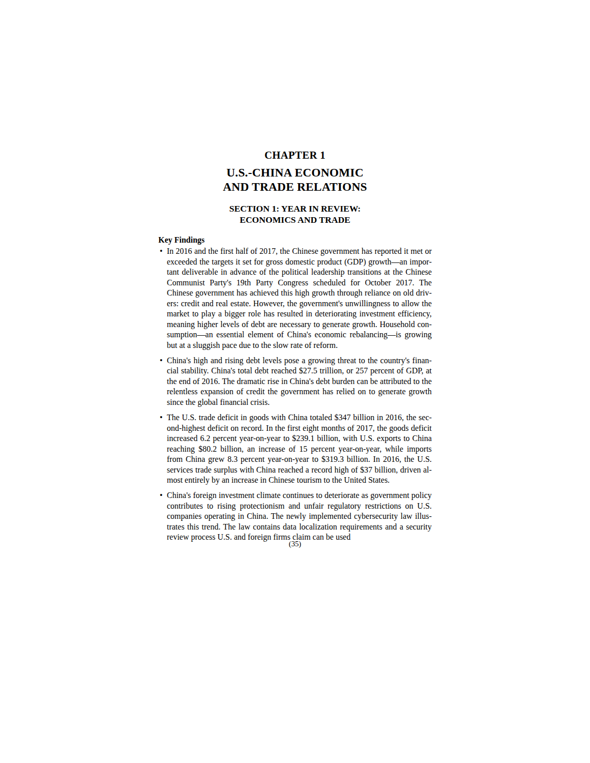CHAPTER 1
U.S.-CHINA ECONOMIC
AND TRADE RELATIONS
SECTION 1: YEAR IN REVIEW:
ECONOMICS AND TRADE
Key Findings
In 2016 and the first half of 2017, the Chinese government has reported it met or exceeded the targets it set for gross domestic product (GDP) growth—an important deliverable in advance of the political leadership transitions at the Chinese Communist Party's 19th Party Congress scheduled for October 2017. The Chinese government has achieved this high growth through reliance on old drivers: credit and real estate. However, the government's unwillingness to allow the market to play a bigger role has resulted in deteriorating investment efficiency, meaning higher levels of debt are necessary to generate growth. Household consumption—an essential element of China's economic rebalancing—is growing but at a sluggish pace due to the slow rate of reform.
China's high and rising debt levels pose a growing threat to the country's financial stability. China's total debt reached $27.5 trillion, or 257 percent of GDP, at the end of 2016. The dramatic rise in China's debt burden can be attributed to the relentless expansion of credit the government has relied on to generate growth since the global financial crisis.
The U.S. trade deficit in goods with China totaled $347 billion in 2016, the second-highest deficit on record. In the first eight months of 2017, the goods deficit increased 6.2 percent year-on-year to $239.1 billion, with U.S. exports to China reaching $80.2 billion, an increase of 15 percent year-on-year, while imports from China grew 8.3 percent year-on-year to $319.3 billion. In 2016, the U.S. services trade surplus with China reached a record high of $37 billion, driven almost entirely by an increase in Chinese tourism to the United States.
China's foreign investment climate continues to deteriorate as government policy contributes to rising protectionism and unfair regulatory restrictions on U.S. companies operating in China. The newly implemented cybersecurity law illustrates this trend. The law contains data localization requirements and a security review process U.S. and foreign firms claim can be used
(35)